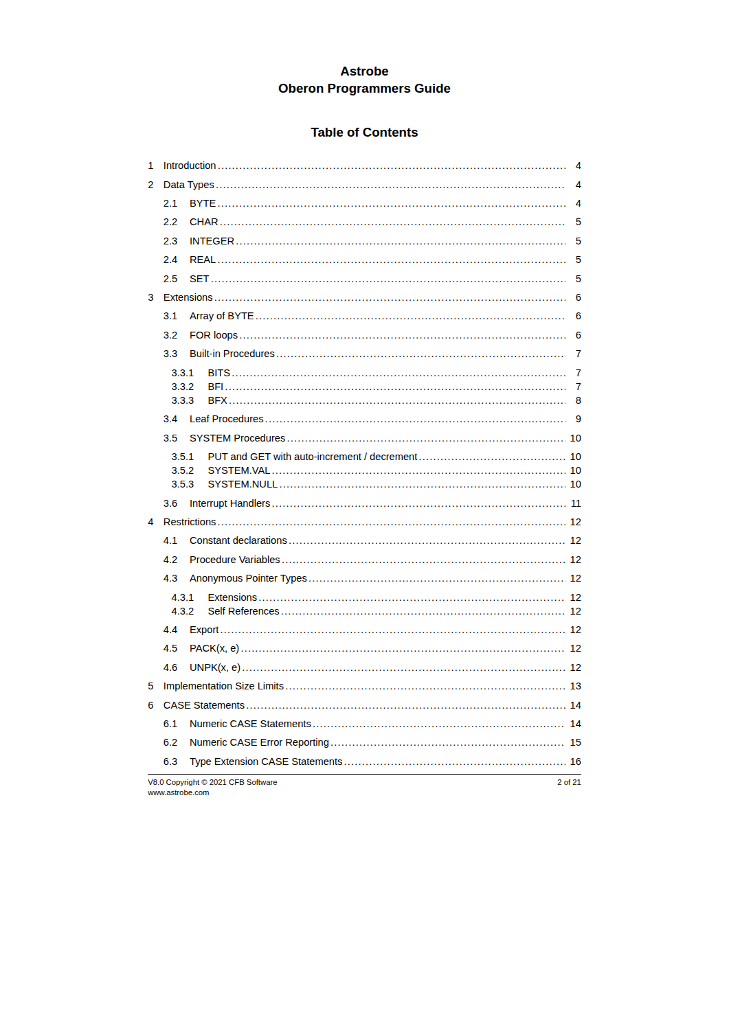Astrobe
Oberon Programmers Guide
Table of Contents
1 Introduction.................................................................................................................. 4
2 Data Types.................................................................................................................... 4
2.1 BYTE....................................................................................................................... 4
2.2 CHAR....................................................................................................................... 5
2.3 INTEGER................................................................................................................. 5
2.4 REAL........................................................................................................................ 5
2.5 SET.......................................................................................................................... 5
3 Extensions.................................................................................................................... 6
3.1 Array of BYTE....................................................................................................... 6
3.2 FOR loops.............................................................................................................. 6
3.3 Built-in Procedures................................................................................................. 7
3.3.1 BITS............................................................................................................. 7
3.3.2 BFI.............................................................................................................. 7
3.3.3 BFX............................................................................................................. 8
3.4 Leaf Procedures.................................................................................................... 9
3.5 SYSTEM Procedures.............................................................................................. 10
3.5.1 PUT and GET with auto-increment / decrement.............................................. 10
3.5.2 SYSTEM.VAL.............................................................................................. 10
3.5.3 SYSTEM.NULL............................................................................................ 10
3.6 Interrupt Handlers................................................................................................. 11
4 Restrictions.................................................................................................................. 12
4.1 Constant declarations............................................................................................. 12
4.2 Procedure Variables............................................................................................... 12
4.3 Anonymous Pointer Types..................................................................................... 12
4.3.1 Extensions.................................................................................................. 12
4.3.2 Self References.......................................................................................... 12
4.4 Export.................................................................................................................... 12
4.5 PACK(x, e).............................................................................................................. 12
4.6 UNPK(x, e)............................................................................................................. 12
5 Implementation Size Limits............................................................................................. 13
6 CASE Statements......................................................................................................... 14
6.1 Numeric CASE Statements..................................................................................... 14
6.2 Numeric CASE Error Reporting............................................................................... 15
6.3 Type Extension CASE Statements........................................................................... 16
V8.0 Copyright © 2021 CFB Software
www.astrobe.com
2 of 21